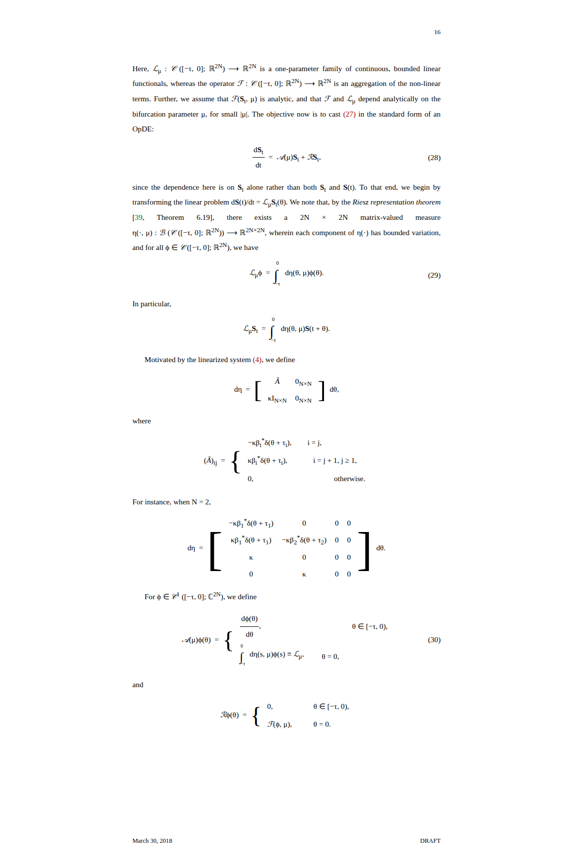16
Here, ℒμ : 𝒞 ([−τ, 0]; ℝ2N) ⟶ ℝ2N is a one-parameter family of continuous, bounded linear functionals, whereas the operator ℱ : 𝒞 ([−τ, 0]; ℝ2N) ⟶ ℝ2N is an aggregation of the non-linear terms. Further, we assume that ℱ(St, μ) is analytic, and that ℱ and ℒμ depend analytically on the bifurcation parameter μ, for small |μ|. The objective now is to cast (27) in the standard form of an OpDE:
dSt dt = 𝒜(μ)St + ℛSt,
(28)
since the dependence here is on St alone rather than both St and S(t). To that end, we begin by transforming the linear problem dS(t)/dt = ℒμSt(θ). We note that, by the Riesz representation theorem [39, Theorem 6.19], there exists a 2N × 2N matrix-valued measure η(·, μ) : ℬ (𝒞 ([−τ, 0]; ℝ2N)) ⟶ ℝ2N×2N, wherein each component of η(·) has bounded variation, and for all ϕ ∈ 𝒞 ([−τ, 0]; ℝ2N), we have
ℒμϕ = ∫0−τ dη(θ, μ)ϕ(θ).
(29)
In particular,
ℒμSt = ∫0−τ dη(θ, μ)S(t + θ).
Motivated by the linearized system (4), we define
dη = [
| Ã | 0 N×N |
| κI N×N | 0 N×N |
] dθ,
where
(Ã)ij = {
| −κβ i * δ(θ + τ i ), | i = j, |
| κβ i * δ(θ + τ i ), | i = j + 1, j ≥ 1, |
| 0, | otherwise. |
For instance, when N = 2,
dη = [
| −κβ 1 * δ(θ + τ 1 ) | 0 | 0 | 0 |
| κβ 1 * δ(θ + τ 1 ) | −κβ 2 * δ(θ + τ 2 ) | 0 | 0 |
| κ | 0 | 0 | 0 |
| 0 | κ | 0 | 0 |
] dθ.
For ϕ ∈ 𝒞1 ([−τ, 0]; ℂ2N), we define
𝒜(μ)ϕ(θ) = {
| dϕ(θ) dθ , | θ ∈ [−τ, 0), |
| ∫ 0 −τ dη(s, μ)ϕ(s) ≡ ℒ μ , | θ = 0, |
(30)
and
ℛϕ(θ) = {
| 0, | θ ∈ [−τ, 0), |
| ℱ (ϕ, μ), | θ = 0. |
March 30, 2018 DRAFT